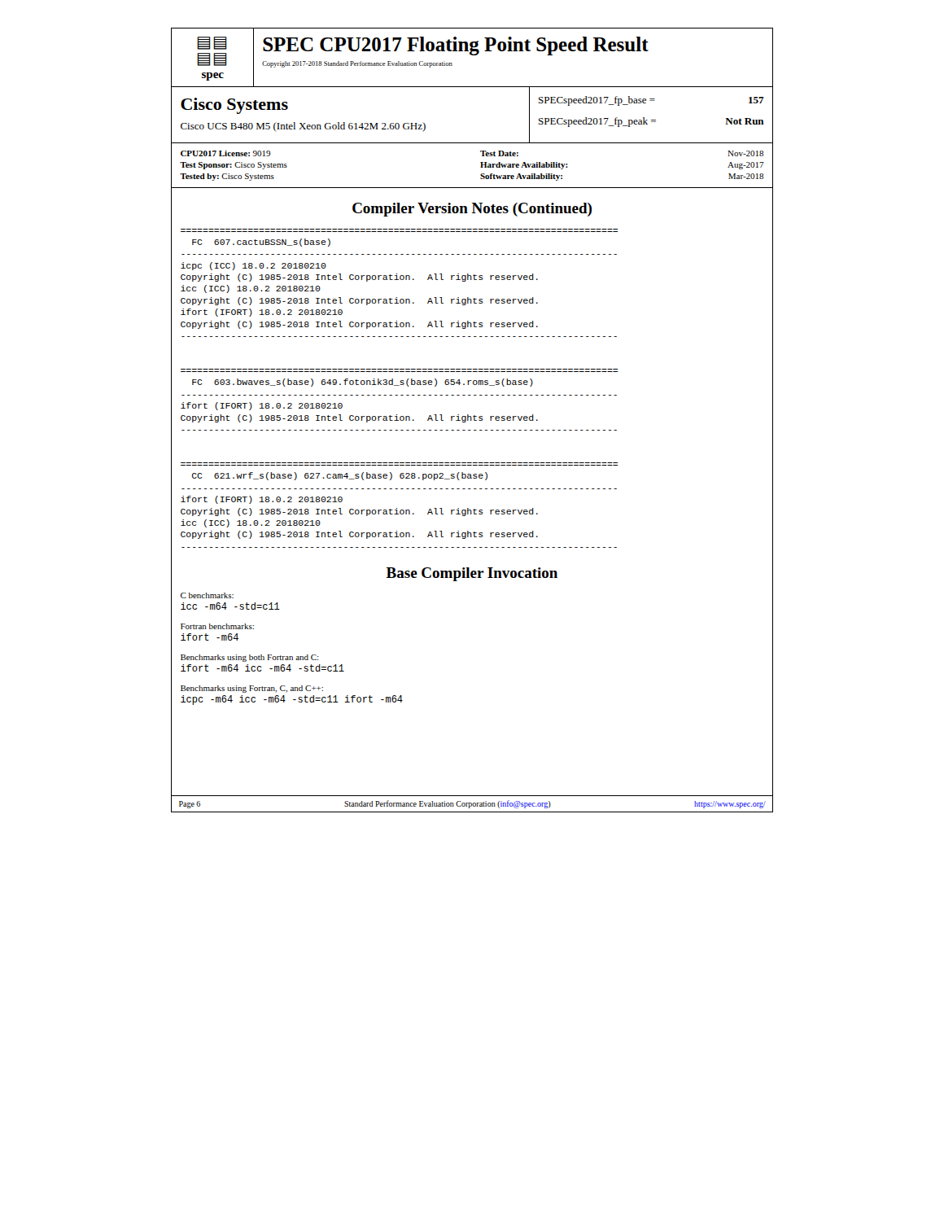▤▤
▤▤
spec
SPEC CPU2017 Floating Point Speed Result
Copyright 2017-2018 Standard Performance Evaluation Corporation
Cisco Systems
Cisco UCS B480 M5 (Intel Xeon Gold 6142M 2.60 GHz)
SPECspeed2017_fp_base =157
SPECspeed2017_fp_peak =Not Run
CPU2017 License: 9019
Test Sponsor: Cisco Systems
Tested by: Cisco Systems
Test Date: Nov-2018
Hardware Availability: Aug-2017
Software Availability: Mar-2018
Compiler Version Notes (Continued)
==============================================================================
  FC  607.cactuBSSN_s(base)
------------------------------------------------------------------------------
icpc (ICC) 18.0.2 20180210
Copyright (C) 1985-2018 Intel Corporation.  All rights reserved.
icc (ICC) 18.0.2 20180210
Copyright (C) 1985-2018 Intel Corporation.  All rights reserved.
ifort (IFORT) 18.0.2 20180210
Copyright (C) 1985-2018 Intel Corporation.  All rights reserved.
------------------------------------------------------------------------------


==============================================================================
  FC  603.bwaves_s(base) 649.fotonik3d_s(base) 654.roms_s(base)
------------------------------------------------------------------------------
ifort (IFORT) 18.0.2 20180210
Copyright (C) 1985-2018 Intel Corporation.  All rights reserved.
------------------------------------------------------------------------------


==============================================================================
  CC  621.wrf_s(base) 627.cam4_s(base) 628.pop2_s(base)
------------------------------------------------------------------------------
ifort (IFORT) 18.0.2 20180210
Copyright (C) 1985-2018 Intel Corporation.  All rights reserved.
icc (ICC) 18.0.2 20180210
Copyright (C) 1985-2018 Intel Corporation.  All rights reserved.
------------------------------------------------------------------------------
Base Compiler Invocation
C benchmarks:
icc -m64 -std=c11
Fortran benchmarks:
ifort -m64
Benchmarks using both Fortran and C:
ifort -m64 icc -m64 -std=c11
Benchmarks using Fortran, C, and C++:
icpc -m64 icc -m64 -std=c11 ifort -m64
Page 6
Standard Performance Evaluation Corporation (info@spec.org)
https://www.spec.org/